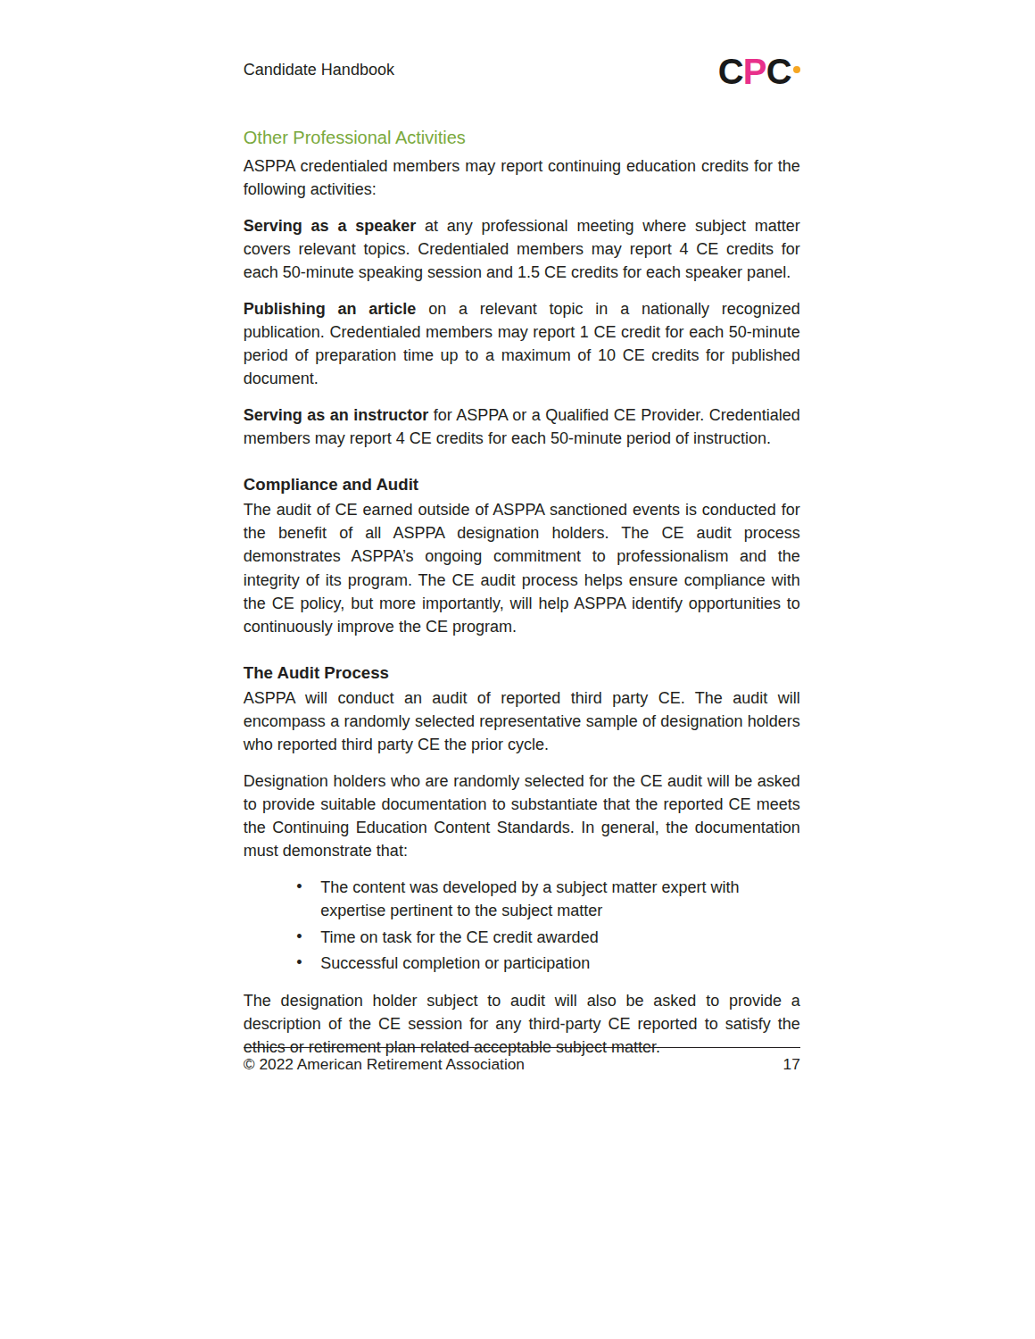Candidate Handbook
CPC
Other Professional Activities
ASPPA credentialed members may report continuing education credits for the following activities:
Serving as a speaker at any professional meeting where subject matter covers relevant topics. Credentialed members may report 4 CE credits for each 50-minute speaking session and 1.5 CE credits for each speaker panel.
Publishing an article on a relevant topic in a nationally recognized publication. Credentialed members may report 1 CE credit for each 50-minute period of preparation time up to a maximum of 10 CE credits for published document.
Serving as an instructor for ASPPA or a Qualified CE Provider. Credentialed members may report 4 CE credits for each 50-minute period of instruction.
Compliance and Audit
The audit of CE earned outside of ASPPA sanctioned events is conducted for the benefit of all ASPPA designation holders. The CE audit process demonstrates ASPPA’s ongoing commitment to professionalism and the integrity of its program. The CE audit process helps ensure compliance with the CE policy, but more importantly, will help ASPPA identify opportunities to continuously improve the CE program.
The Audit Process
ASPPA will conduct an audit of reported third party CE. The audit will encompass a randomly selected representative sample of designation holders who reported third party CE the prior cycle.
Designation holders who are randomly selected for the CE audit will be asked to provide suitable documentation to substantiate that the reported CE meets the Continuing Education Content Standards. In general, the documentation must demonstrate that:
The content was developed by a subject matter expert with expertise pertinent to the subject matter
Time on task for the CE credit awarded
Successful completion or participation
The designation holder subject to audit will also be asked to provide a description of the CE session for any third-party CE reported to satisfy the ethics or retirement plan related acceptable subject matter.
© 2022 American Retirement Association 17